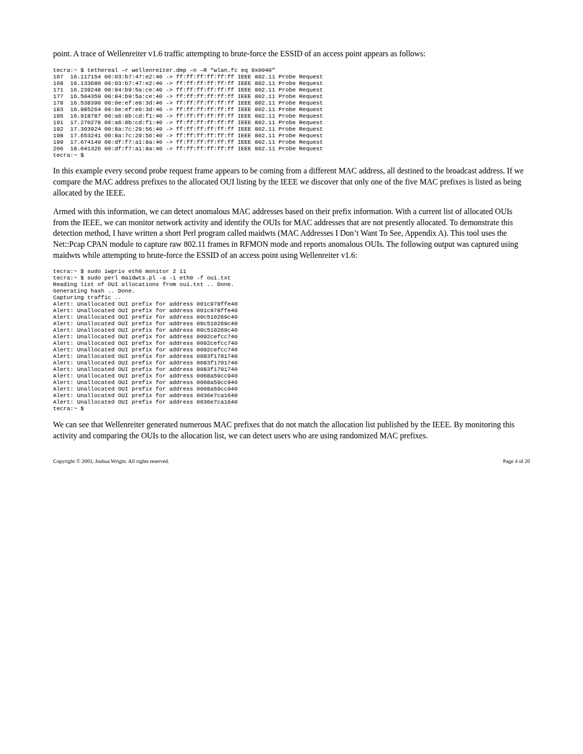point. A trace of Wellenreiter v1.6 traffic attempting to brute-force the ESSID of an access point appears as follows:
tecra:~ $ tethereal –r wellenreiter.dmp –n –R “wlan.fc eq 0x0040”
167  16.117154 00:03:b7:47:e2:40 -> ff:ff:ff:ff:ff:ff IEEE 802.11 Probe Request
168  16.133680 00:03:b7:47:e2:40 -> ff:ff:ff:ff:ff:ff IEEE 802.11 Probe Request
171  16.239248 00:84:b9:5a:ce:40 -> ff:ff:ff:ff:ff:ff IEEE 802.11 Probe Request
177  16.504359 00:84:b9:5a:ce:40 -> ff:ff:ff:ff:ff:ff IEEE 802.11 Probe Request
178  16.538390 00:0e:ef:e0:3d:40 -> ff:ff:ff:ff:ff:ff IEEE 802.11 Probe Request
183  16.885264 00:0e:ef:e0:3d:40 -> ff:ff:ff:ff:ff:ff IEEE 802.11 Probe Request
185  16.918787 00:a6:8b:cd:f1:40 -> ff:ff:ff:ff:ff:ff IEEE 802.11 Probe Request
191  17.270278 00:a6:8b:cd:f1:40 -> ff:ff:ff:ff:ff:ff IEEE 802.11 Probe Request
192  17.303924 00:8a:7c:29:56:40 -> ff:ff:ff:ff:ff:ff IEEE 802.11 Probe Request
198  17.653241 00:8a:7c:29:56:40 -> ff:ff:ff:ff:ff:ff IEEE 802.11 Probe Request
199  17.674149 00:df:f7:a1:8a:40 -> ff:ff:ff:ff:ff:ff IEEE 802.11 Probe Request
206  18.041326 00:df:f7:a1:8a:40 -> ff:ff:ff:ff:ff:ff IEEE 802.11 Probe Request
tecra:~ $
In this example every second probe request frame appears to be coming from a different MAC address, all destined to the broadcast address. If we compare the MAC address prefixes to the allocated OUI listing by the IEEE we discover that only one of the five MAC prefixes is listed as being allocated by the IEEE.
Armed with this information, we can detect anomalous MAC addresses based on their prefix information. With a current list of allocated OUIs from the IEEE, we can monitor network activity and identify the OUIs for MAC addresses that are not presently allocated. To demonstrate this detection method, I have written a short Perl program called maidwts (MAC Addresses I Don’t Want To See, Appendix A). This tool uses the Net::Pcap CPAN module to capture raw 802.11 frames in RFMON mode and reports anomalous OUIs. The following output was captured using maidwts while attempting to brute-force the ESSID of an access point using Wellenreiter v1.6:
tecra:~ $ sudo iwpriv eth0 monitor 2 11
tecra:~ $ sudo perl maidwts.pl -a -i eth0 -f oui.txt
Reading list of OUI allocations from oui.txt .. Done.
Generating hash .. Done.
Capturing traffic ..
Alert: Unallocated OUI prefix for address 001c978ffe40
Alert: Unallocated OUI prefix for address 001c978ffe40
Alert: Unallocated OUI prefix for address 00c510269c40
Alert: Unallocated OUI prefix for address 00c510269c40
Alert: Unallocated OUI prefix for address 00c510269c40
Alert: Unallocated OUI prefix for address 0092cefcc740
Alert: Unallocated OUI prefix for address 0092cefcc740
Alert: Unallocated OUI prefix for address 0092cefcc740
Alert: Unallocated OUI prefix for address 0083f1701740
Alert: Unallocated OUI prefix for address 0083f1701740
Alert: Unallocated OUI prefix for address 0083f1701740
Alert: Unallocated OUI prefix for address 0068a59cc940
Alert: Unallocated OUI prefix for address 0068a59cc940
Alert: Unallocated OUI prefix for address 0068a59cc940
Alert: Unallocated OUI prefix for address 0036e7ca1640
Alert: Unallocated OUI prefix for address 0036e7ca1640
tecra:~ $
We can see that Wellenreiter generated numerous MAC prefixes that do not match the allocation list published by the IEEE. By monitoring this activity and comparing the OUIs to the allocation list, we can detect users who are using randomized MAC prefixes.
Copyright © 2003, Joshua Wright. All rights reserved. Page 4 of 20